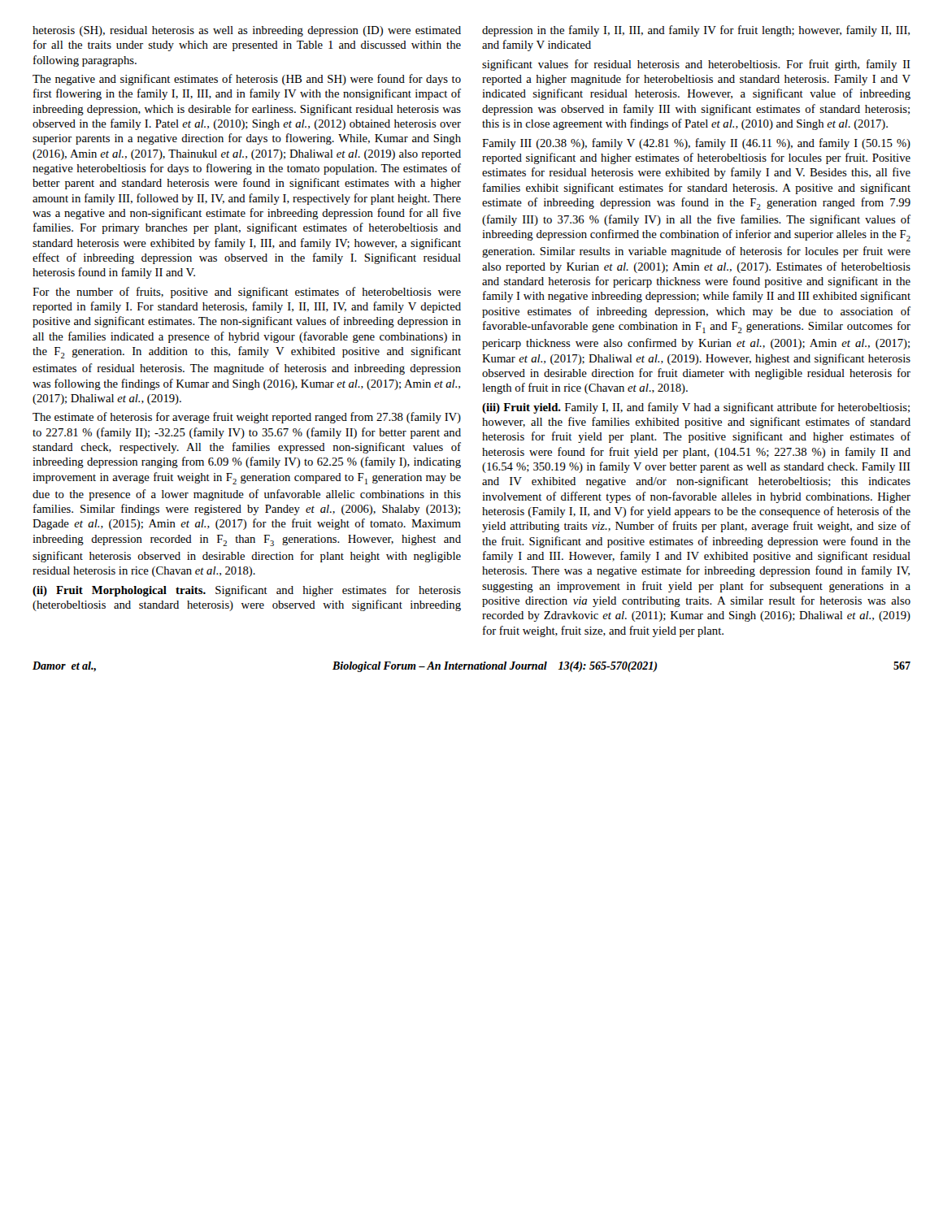heterosis (SH), residual heterosis as well as inbreeding depression (ID) were estimated for all the traits under study which are presented in Table 1 and discussed within the following paragraphs.
The negative and significant estimates of heterosis (HB and SH) were found for days to first flowering in the family I, II, III, and in family IV with the nonsignificant impact of inbreeding depression, which is desirable for earliness. Significant residual heterosis was observed in the family I. Patel et al., (2010); Singh et al., (2012) obtained heterosis over superior parents in a negative direction for days to flowering. While, Kumar and Singh (2016), Amin et al., (2017), Thainukul et al., (2017); Dhaliwal et al. (2019) also reported negative heterobeltiosis for days to flowering in the tomato population. The estimates of better parent and standard heterosis were found in significant estimates with a higher amount in family III, followed by II, IV, and family I, respectively for plant height. There was a negative and non-significant estimate for inbreeding depression found for all five families. For primary branches per plant, significant estimates of heterobeltiosis and standard heterosis were exhibited by family I, III, and family IV; however, a significant effect of inbreeding depression was observed in the family I. Significant residual heterosis found in family II and V.
For the number of fruits, positive and significant estimates of heterobeltiosis were reported in family I. For standard heterosis, family I, II, III, IV, and family V depicted positive and significant estimates. The non-significant values of inbreeding depression in all the families indicated a presence of hybrid vigour (favorable gene combinations) in the F2 generation. In addition to this, family V exhibited positive and significant estimates of residual heterosis. The magnitude of heterosis and inbreeding depression was following the findings of Kumar and Singh (2016), Kumar et al., (2017); Amin et al., (2017); Dhaliwal et al., (2019).
The estimate of heterosis for average fruit weight reported ranged from 27.38 (family IV) to 227.81 % (family II); -32.25 (family IV) to 35.67 % (family II) for better parent and standard check, respectively. All the families expressed non-significant values of inbreeding depression ranging from 6.09 % (family IV) to 62.25 % (family I), indicating improvement in average fruit weight in F2 generation compared to F1 generation may be due to the presence of a lower magnitude of unfavorable allelic combinations in this families. Similar findings were registered by Pandey et al., (2006), Shalaby (2013); Dagade et al., (2015); Amin et al., (2017) for the fruit weight of tomato. Maximum inbreeding depression recorded in F2 than F3 generations. However, highest and significant heterosis observed in desirable direction for plant height with negligible residual heterosis in rice (Chavan et al., 2018).
(ii) Fruit Morphological traits. Significant and higher estimates for heterosis (heterobeltiosis and standard heterosis) were observed with significant inbreeding depression in the family I, II, III, and family IV for fruit length; however, family II, III, and family V indicated
significant values for residual heterosis and heterobeltiosis. For fruit girth, family II reported a higher magnitude for heterobeltiosis and standard heterosis. Family I and V indicated significant residual heterosis. However, a significant value of inbreeding depression was observed in family III with significant estimates of standard heterosis; this is in close agreement with findings of Patel et al., (2010) and Singh et al. (2017).
Family III (20.38 %), family V (42.81 %), family II (46.11 %), and family I (50.15 %) reported significant and higher estimates of heterobeltiosis for locules per fruit. Positive estimates for residual heterosis were exhibited by family I and V. Besides this, all five families exhibit significant estimates for standard heterosis. A positive and significant estimate of inbreeding depression was found in the F2 generation ranged from 7.99 (family III) to 37.36 % (family IV) in all the five families. The significant values of inbreeding depression confirmed the combination of inferior and superior alleles in the F2 generation. Similar results in variable magnitude of heterosis for locules per fruit were also reported by Kurian et al. (2001); Amin et al., (2017). Estimates of heterobeltiosis and standard heterosis for pericarp thickness were found positive and significant in the family I with negative inbreeding depression; while family II and III exhibited significant positive estimates of inbreeding depression, which may be due to association of favorable-unfavorable gene combination in F1 and F2 generations. Similar outcomes for pericarp thickness were also confirmed by Kurian et al., (2001); Amin et al., (2017); Kumar et al., (2017); Dhaliwal et al., (2019). However, highest and significant heterosis observed in desirable direction for fruit diameter with negligible residual heterosis for length of fruit in rice (Chavan et al., 2018).
(iii) Fruit yield. Family I, II, and family V had a significant attribute for heterobeltiosis; however, all the five families exhibited positive and significant estimates of standard heterosis for fruit yield per plant. The positive significant and higher estimates of heterosis were found for fruit yield per plant, (104.51 %; 227.38 %) in family II and (16.54 %; 350.19 %) in family V over better parent as well as standard check. Family III and IV exhibited negative and/or non-significant heterobeltiosis; this indicates involvement of different types of non-favorable alleles in hybrid combinations. Higher heterosis (Family I, II, and V) for yield appears to be the consequence of heterosis of the yield attributing traits viz., Number of fruits per plant, average fruit weight, and size of the fruit. Significant and positive estimates of inbreeding depression were found in the family I and III. However, family I and IV exhibited positive and significant residual heterosis. There was a negative estimate for inbreeding depression found in family IV, suggesting an improvement in fruit yield per plant for subsequent generations in a positive direction via yield contributing traits. A similar result for heterosis was also recorded by Zdravkovic et al. (2011); Kumar and Singh (2016); Dhaliwal et al., (2019) for fruit weight, fruit size, and fruit yield per plant.
Damor et al., Biological Forum – An International Journal 13(4): 565-570(2021) 567